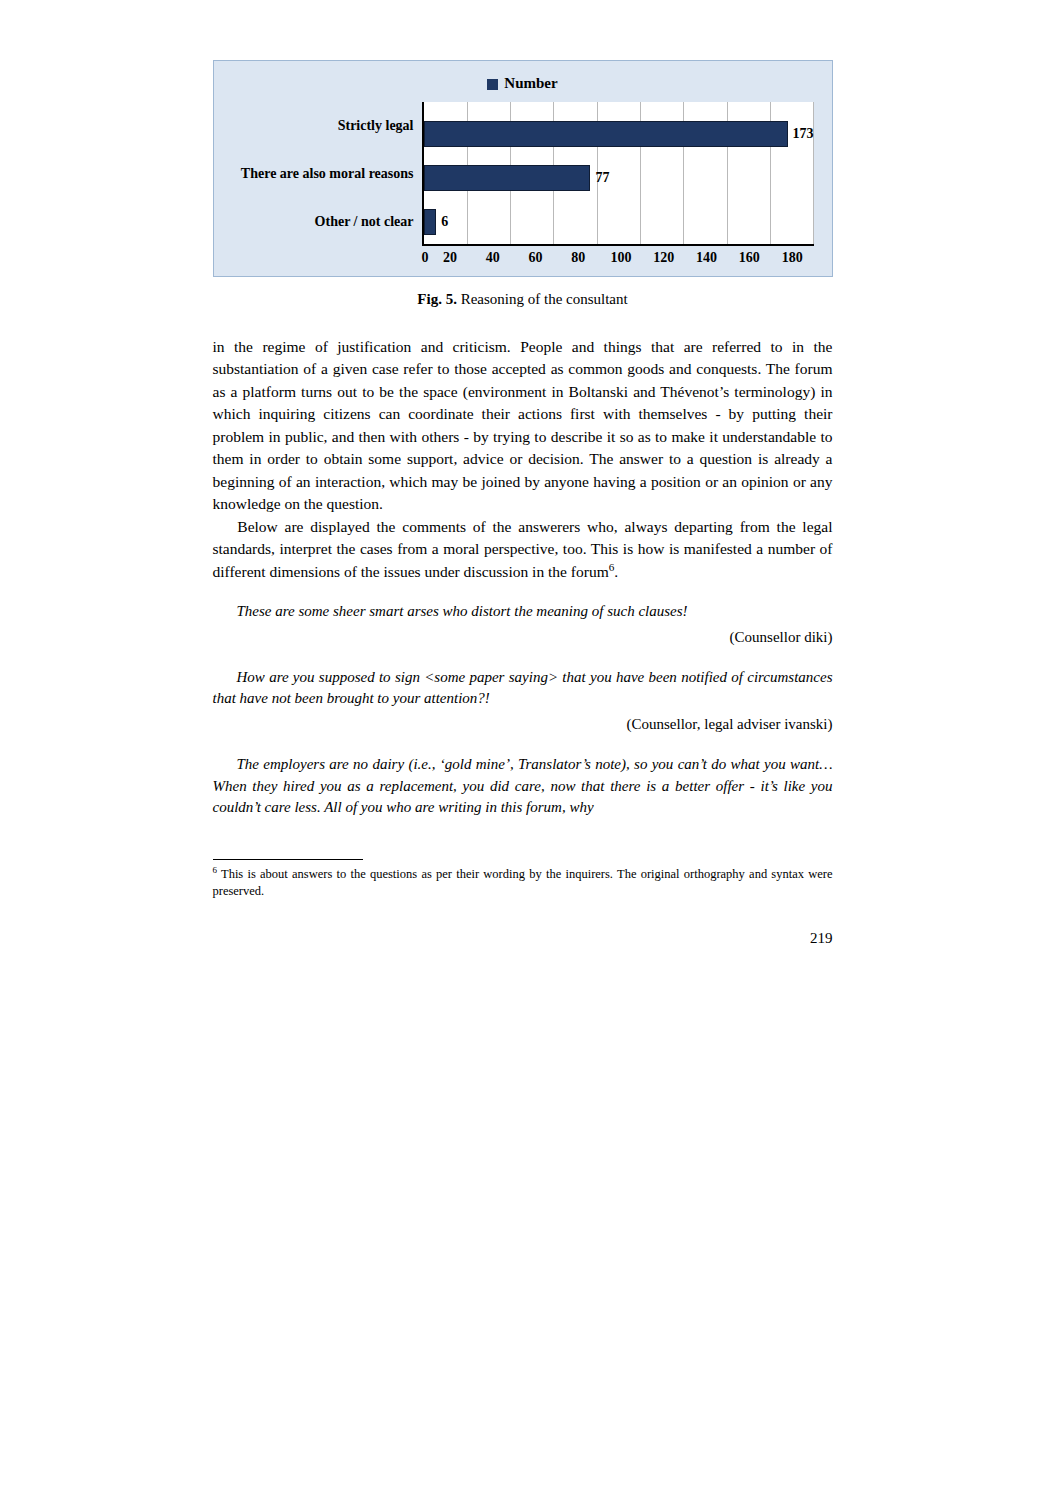Number
Strictly legal
There are also moral reasons
Other / not clear
173
77
6
020406080100120140160180
Fig. 5. Reasoning of the consultant
in the regime of justification and criticism. People and things that are referred to in the substantiation of a given case refer to those accepted as common goods and conquests. The forum as a platform turns out to be the space (environment in Boltanski and Thévenot’s terminology) in which inquiring citizens can coordinate their actions first with themselves - by putting their problem in public, and then with others - by trying to describe it so as to make it understandable to them in order to obtain some support, advice or decision. The answer to a question is already a beginning of an interaction, which may be joined by anyone having a position or an opinion or any knowledge on the question.
Below are displayed the comments of the answerers who, always departing from the legal standards, interpret the cases from a moral perspective, too. This is how is manifested a number of different dimensions of the issues under discussion in the forum6.
These are some sheer smart arses who distort the meaning of such clauses!
(Counsellor diki)
How are you supposed to sign <some paper saying> that you have been notified of circumstances that have not been brought to your attention?!
(Counsellor, legal adviser ivanski)
The employers are no dairy (i.e., ‘gold mine’, Translator’s note), so you can’t do what you want… When they hired you as a replacement, you did care, now that there is a better offer - it’s like you couldn’t care less. All of you who are writing in this forum, why
6 This is about answers to the questions as per their wording by the inquirers. The original orthography and syntax were preserved.
219